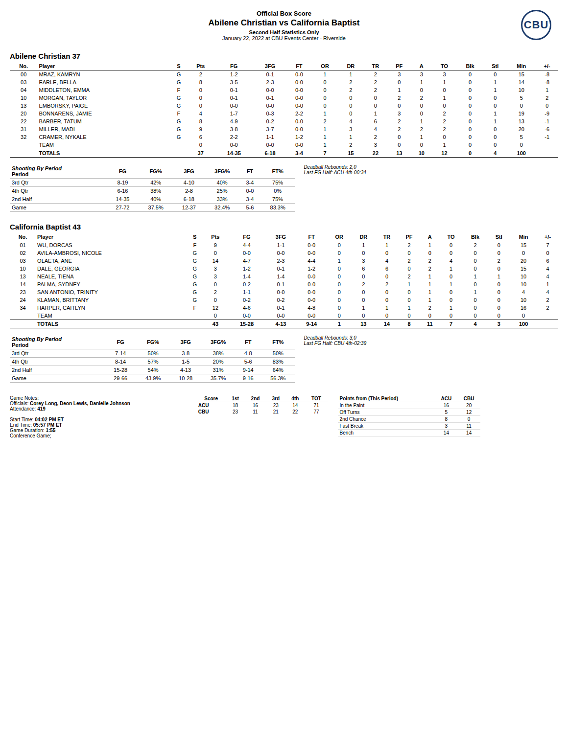CBU
Official Box Score
Abilene Christian vs California Baptist
Second Half Statistics Only
January 22, 2022 at CBU Events Center - Riverside
Abilene Christian 37
| No. | Player | S | Pts | FG | 3FG | FT | OR | DR | TR | PF | A | TO | Blk | Stl | Min | +/- |
| --- | --- | --- | --- | --- | --- | --- | --- | --- | --- | --- | --- | --- | --- | --- | --- | --- |
| 00 | MRAZ, KAMRYN | G | 2 | 1-2 | 0-1 | 0-0 | 1 | 1 | 2 | 3 | 3 | 3 | 0 | 0 | 15 | -8 |
| 03 | EARLE, BELLA | G | 8 | 3-5 | 2-3 | 0-0 | 0 | 2 | 2 | 0 | 1 | 1 | 0 | 1 | 14 | -8 |
| 04 | MIDDLETON, EMMA | F | 0 | 0-1 | 0-0 | 0-0 | 0 | 2 | 2 | 1 | 0 | 0 | 0 | 1 | 10 | 1 |
| 10 | MORGAN, TAYLOR | G | 0 | 0-1 | 0-1 | 0-0 | 0 | 0 | 0 | 2 | 2 | 1 | 0 | 0 | 5 | 2 |
| 13 | EMBORSKY, PAIGE | G | 0 | 0-0 | 0-0 | 0-0 | 0 | 0 | 0 | 0 | 0 | 0 | 0 | 0 | 0 | 0 |
| 20 | BONNARENS, JAMIE | F | 4 | 1-7 | 0-3 | 2-2 | 1 | 0 | 1 | 3 | 0 | 2 | 0 | 1 | 19 | -9 |
| 22 | BARBER, TATUM | G | 8 | 4-9 | 0-2 | 0-0 | 2 | 4 | 6 | 2 | 1 | 2 | 0 | 1 | 13 | -1 |
| 31 | MILLER, MADI | G | 9 | 3-8 | 3-7 | 0-0 | 1 | 3 | 4 | 2 | 2 | 2 | 0 | 0 | 20 | -6 |
| 32 | CRAMER, NYKALE | G | 6 | 2-2 | 1-1 | 1-2 | 1 | 1 | 2 | 0 | 1 | 0 | 0 | 0 | 5 | -1 |
| | TEAM | | 0 | 0-0 | 0-0 | 0-0 | 1 | 2 | 3 | 0 | 0 | 1 | 0 | 0 | 0 | |
| | TOTALS | | 37 | 14-35 | 6-18 | 3-4 | 7 | 15 | 22 | 13 | 10 | 12 | 0 | 4 | 100 | |
| Shooting By Period Period | FG | FG% | 3FG | 3FG% | FT | FT% |
| --- | --- | --- | --- | --- | --- | --- |
| 3rd Qtr | 8-19 | 42% | 4-10 | 40% | 3-4 | 75% |
| 4th Qtr | 6-16 | 38% | 2-8 | 25% | 0-0 | 0% |
| 2nd Half | 14-35 | 40% | 6-18 | 33% | 3-4 | 75% |
| Game | 27-72 | 37.5% | 12-37 | 32.4% | 5-6 | 83.3% |
Deadball Rebounds: 2,0
Last FG Half: ACU 4th-00:34
California Baptist 43
| No. | Player | S | Pts | FG | 3FG | FT | OR | DR | TR | PF | A | TO | Blk | Stl | Min | +/- |
| --- | --- | --- | --- | --- | --- | --- | --- | --- | --- | --- | --- | --- | --- | --- | --- | --- |
| 01 | WU, DORCAS | F | 9 | 4-4 | 1-1 | 0-0 | 0 | 1 | 1 | 2 | 1 | 0 | 2 | 0 | 15 | 7 |
| 02 | AVILA-AMBROSI, NICOLE | G | 0 | 0-0 | 0-0 | 0-0 | 0 | 0 | 0 | 0 | 0 | 0 | 0 | 0 | 0 | 0 |
| 03 | OLAETA, ANE | G | 14 | 4-7 | 2-3 | 4-4 | 1 | 3 | 4 | 2 | 2 | 4 | 0 | 2 | 20 | 6 |
| 10 | DALE, GEORGIA | G | 3 | 1-2 | 0-1 | 1-2 | 0 | 6 | 6 | 0 | 2 | 1 | 0 | 0 | 15 | 4 |
| 13 | NEALE, TIENA | G | 3 | 1-4 | 1-4 | 0-0 | 0 | 0 | 0 | 2 | 1 | 0 | 1 | 1 | 10 | 4 |
| 14 | PALMA, SYDNEY | G | 0 | 0-2 | 0-1 | 0-0 | 0 | 2 | 2 | 1 | 1 | 1 | 0 | 0 | 10 | 1 |
| 23 | SAN ANTONIO, TRINITY | G | 2 | 1-1 | 0-0 | 0-0 | 0 | 0 | 0 | 0 | 1 | 0 | 1 | 0 | 4 | 4 |
| 24 | KLAMAN, BRITTANY | G | 0 | 0-2 | 0-2 | 0-0 | 0 | 0 | 0 | 0 | 1 | 0 | 0 | 0 | 10 | 2 |
| 34 | HARPER, CAITLYN | F | 12 | 4-6 | 0-1 | 4-8 | 0 | 1 | 1 | 1 | 2 | 1 | 0 | 0 | 16 | 2 |
| | TEAM | | 0 | 0-0 | 0-0 | 0-0 | 0 | 0 | 0 | 0 | 0 | 0 | 0 | 0 | 0 | |
| | TOTALS | | 43 | 15-28 | 4-13 | 9-14 | 1 | 13 | 14 | 8 | 11 | 7 | 4 | 3 | 100 | |
| Shooting By Period Period | FG | FG% | 3FG | 3FG% | FT | FT% |
| --- | --- | --- | --- | --- | --- | --- |
| 3rd Qtr | 7-14 | 50% | 3-8 | 38% | 4-8 | 50% |
| 4th Qtr | 8-14 | 57% | 1-5 | 20% | 5-6 | 83% |
| 2nd Half | 15-28 | 54% | 4-13 | 31% | 9-14 | 64% |
| Game | 29-66 | 43.9% | 10-28 | 35.7% | 9-16 | 56.3% |
Deadball Rebounds: 3,0
Last FG Half: CBU 4th-02:39
Game Notes:
Officials: Corey Long, Deon Lewis, Danielle Johnson
Attendance: 419
Start Time: 04:02 PM ET
End Time: 05:57 PM ET
Game Duration: 1:55
Conference Game;
| Score | 1st | 2nd | 3rd | 4th | TOT |
| --- | --- | --- | --- | --- | --- |
| ACU | 18 | 16 | 23 | 14 | 71 |
| CBU | 23 | 11 | 21 | 22 | 77 |
| Points from (This Period) | ACU | CBU |
| --- | --- | --- |
| In the Paint | 16 | 20 |
| Off Turns | 5 | 12 |
| 2nd Chance | 8 | 0 |
| Fast Break | 3 | 11 |
| Bench | 14 | 14 |